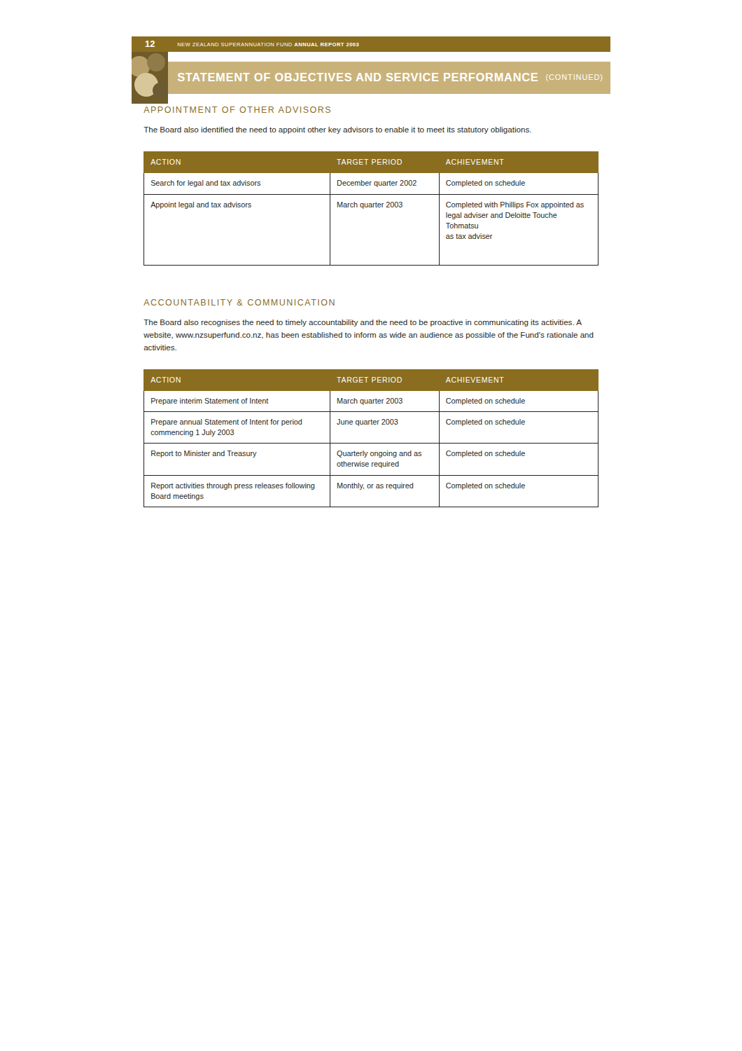12
NEW ZEALAND SUPERANNUATION FUND ANNUAL REPORT 2003
STATEMENT OF OBJECTIVES AND SERVICE PERFORMANCE (CONTINUED)
Appointment of other advisors
The Board also identified the need to appoint other key advisors to enable it to meet its statutory obligations.
| Action | Target period | Achievement |
| --- | --- | --- |
| Search for legal and tax advisors | December quarter 2002 | Completed on schedule |
| Appoint legal and tax advisors | March quarter 2003 | Completed with Phillips Fox appointed as legal adviser and Deloitte Touche Tohmatsu as tax adviser |
Accountability & communication
The Board also recognises the need to timely accountability and the need to be proactive in communicating its activities. A website, www.nzsuperfund.co.nz, has been established to inform as wide an audience as possible of the Fund's rationale and activities.
| Action | Target period | Achievement |
| --- | --- | --- |
| Prepare interim Statement of Intent | March quarter 2003 | Completed on schedule |
| Prepare annual Statement of Intent for period commencing 1 July 2003 | June quarter 2003 | Completed on schedule |
| Report to Minister and Treasury | Quarterly ongoing and as otherwise required | Completed on schedule |
| Report activities through press releases following Board meetings | Monthly, or as required | Completed on schedule |